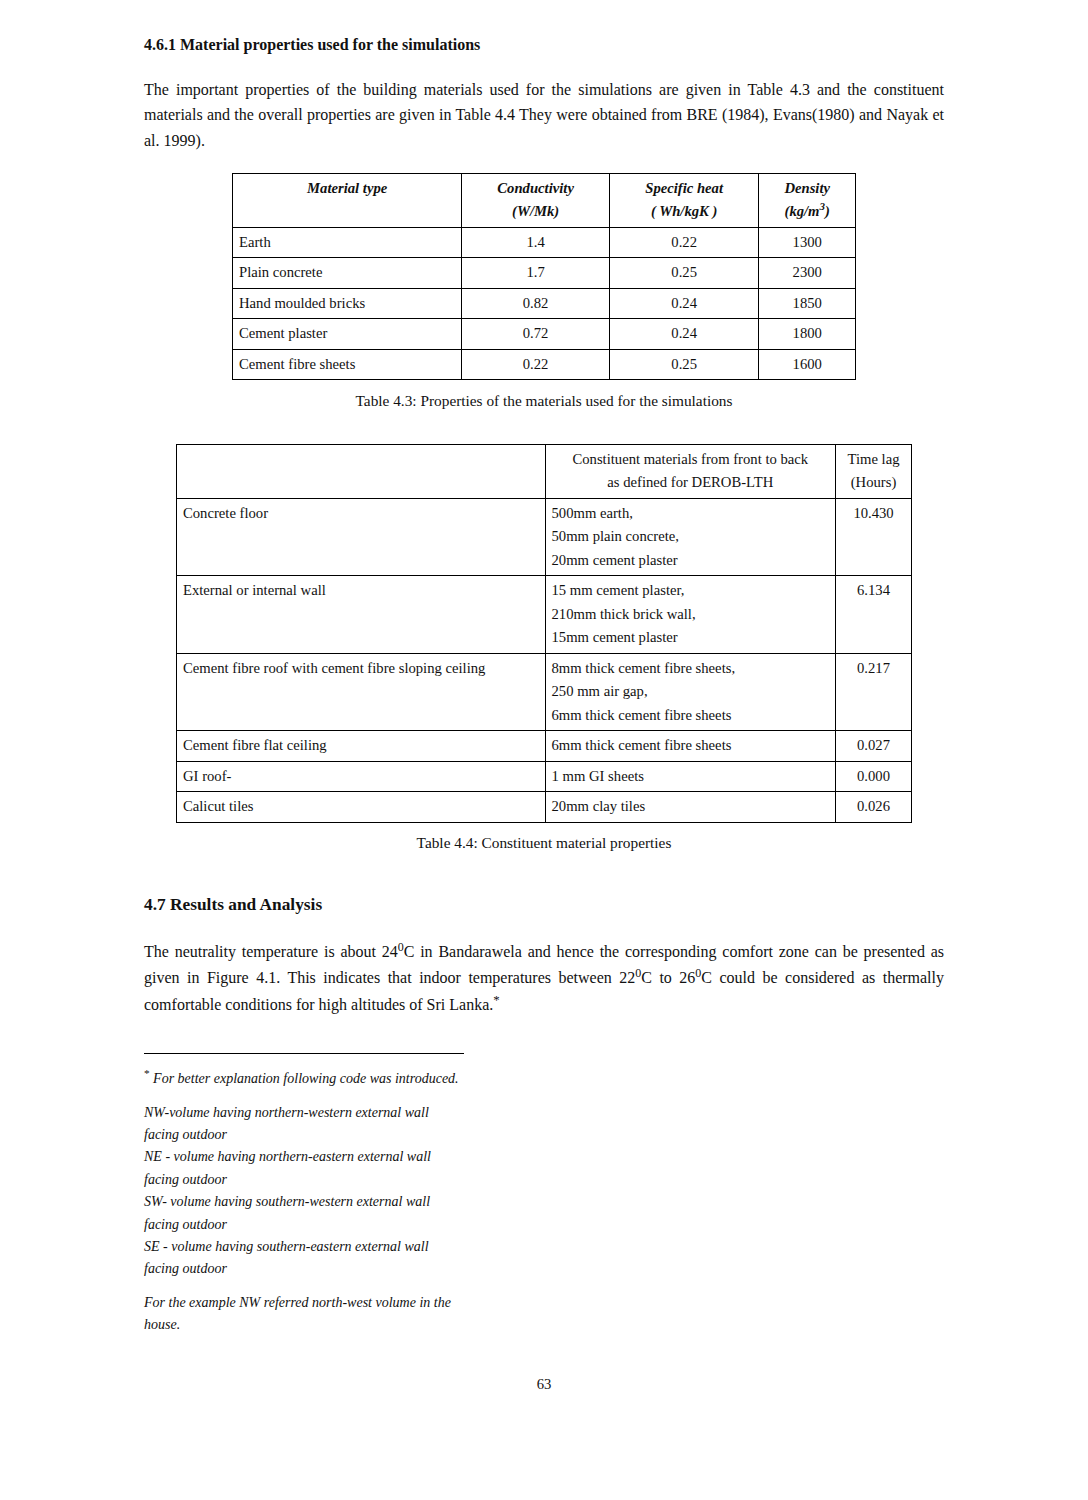4.6.1 Material properties used for the simulations
The important properties of the building materials used for the simulations are given in Table 4.3 and the constituent materials and the overall properties are given in Table 4.4 They were obtained from BRE (1984), Evans(1980) and Nayak et al. 1999).
| Material type | Conductivity (W/Mk) | Specific heat ( Wh/kgK ) | Density (kg/m 3 ) |
| --- | --- | --- | --- |
| Earth | 1.4 | 0.22 | 1300 |
| Plain concrete | 1.7 | 0.25 | 2300 |
| Hand moulded bricks | 0.82 | 0.24 | 1850 |
| Cement plaster | 0.72 | 0.24 | 1800 |
| Cement fibre sheets | 0.22 | 0.25 | 1600 |
Table 4.3: Properties of the materials used for the simulations
| | Constituent materials from front to back as defined for DEROB-LTH | Time lag (Hours) |
| --- | --- | --- |
| Concrete floor | 500mm earth, 50mm plain concrete, 20mm cement plaster | 10.430 |
| External or internal wall | 15 mm cement plaster, 210mm thick brick wall, 15mm cement plaster | 6.134 |
| Cement fibre roof with cement fibre sloping ceiling | 8mm thick cement fibre sheets, 250 mm air gap, 6mm thick cement fibre sheets | 0.217 |
| Cement fibre flat ceiling | 6mm thick cement fibre sheets | 0.027 |
| GI roof- | 1 mm GI sheets | 0.000 |
| Calicut tiles | 20mm clay tiles | 0.026 |
Table 4.4: Constituent material properties
4.7 Results and Analysis
The neutrality temperature is about 240C in Bandarawela and hence the corresponding comfort zone can be presented as given in Figure 4.1. This indicates that indoor temperatures between 220C to 260C could be considered as thermally comfortable conditions for high altitudes of Sri Lanka.*
* For better explanation following code was introduced.
NW-volume having northern-western external wall facing outdoor NE - volume having northern-eastern external wall facing outdoor SW- volume having southern-western external wall facing outdoor SE - volume having southern-eastern external wall facing outdoor
For the example NW referred north-west volume in the house.
63